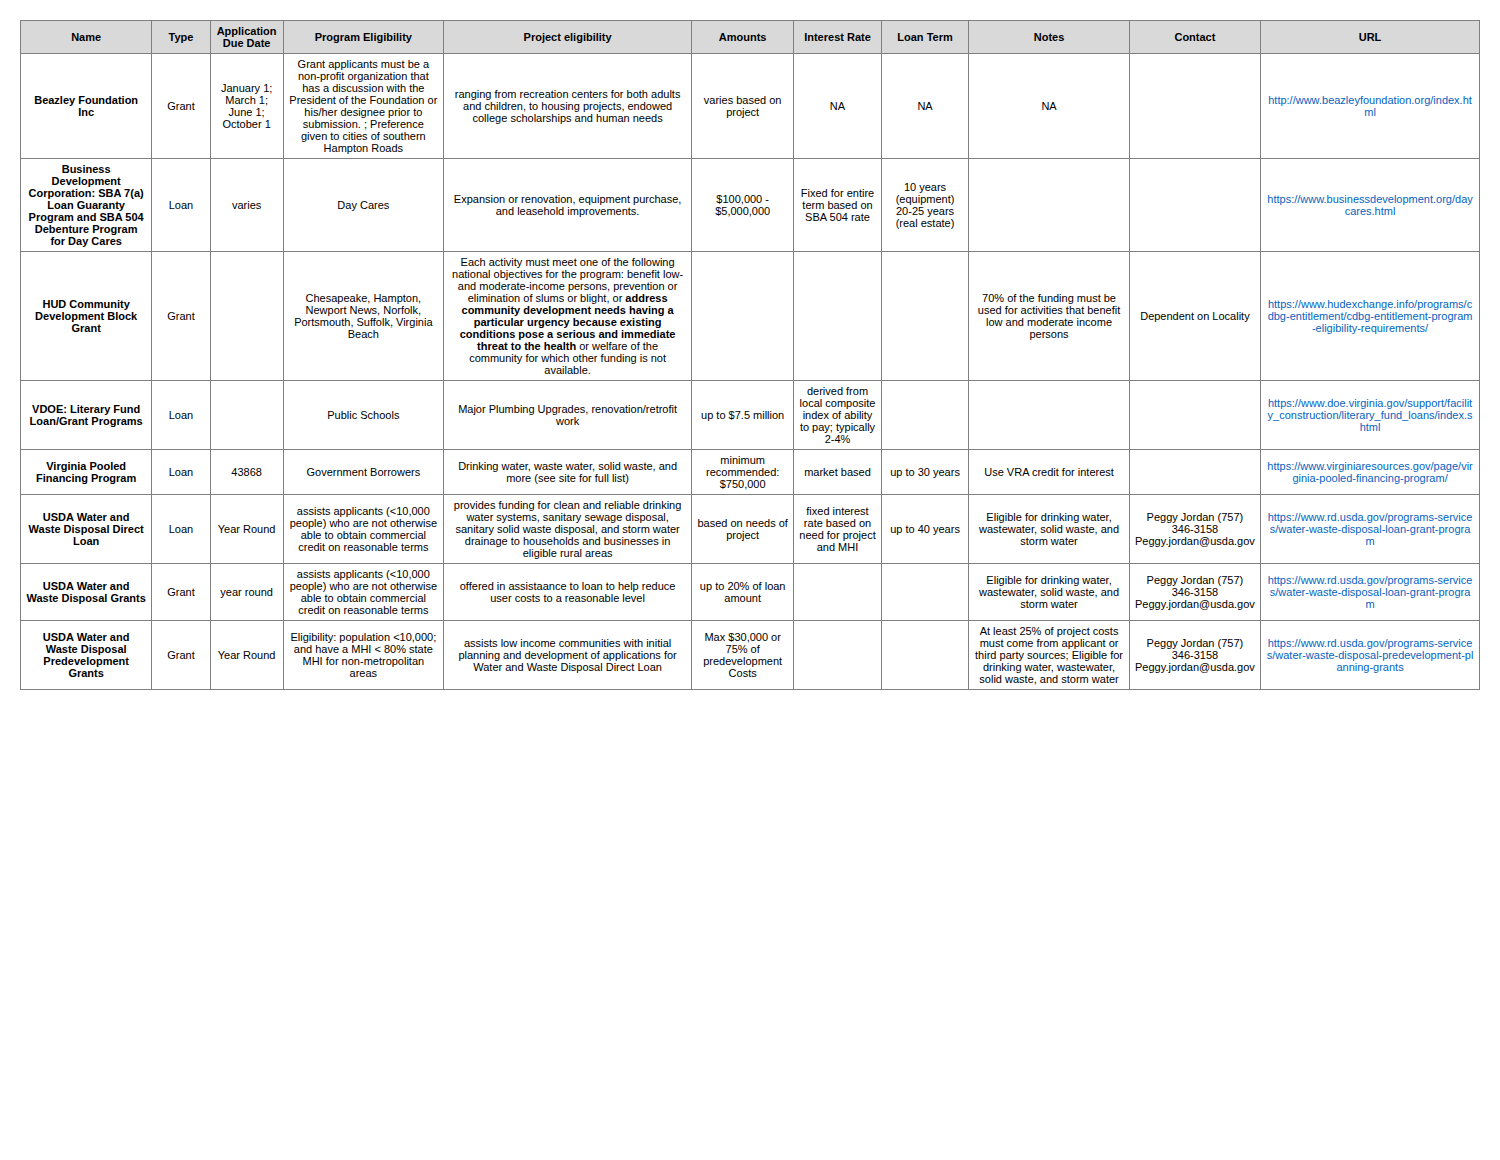| Name | Type | Application Due Date | Program Eligibility | Project eligibility | Amounts | Interest Rate | Loan Term | Notes | Contact | URL |
| --- | --- | --- | --- | --- | --- | --- | --- | --- | --- | --- |
| Beazley Foundation Inc | Grant | January 1; March 1; June 1; October 1 | Grant applicants must be a non-profit organization that has a discussion with the President of the Foundation or his/her designee prior to submission. ; Preference given to cities of southern Hampton Roads | ranging from recreation centers for both adults and children, to housing projects, endowed college scholarships and human needs | varies based on project | NA | NA | NA | | http://www.beazleyfoundation.org/index.html |
| Business Development Corporation: SBA 7(a) Loan Guaranty Program and SBA 504 Debenture Program for Day Cares | Loan | varies | Day Cares | Expansion or renovation, equipment purchase, and leasehold improvements. | $100,000 - $5,000,000 | Fixed for entire term based on SBA 504 rate | 10 years (equipment) 20-25 years (real estate) | | | https://www.businessdevelopment.org/daycares.html |
| HUD Community Development Block Grant | Grant | | Chesapeake, Hampton, Newport News, Norfolk, Portsmouth, Suffolk, Virginia Beach | Each activity must meet one of the following national objectives for the program: benefit low- and moderate-income persons, prevention or elimination of slums or blight, or address community development needs having a particular urgency because existing conditions pose a serious and immediate threat to the health or welfare of the community for which other funding is not available. | | | | 70% of the funding must be used for activities that benefit low and moderate income persons | Dependent on Locality | https://www.hudexchange.info/programs/cdbg-entitlement/cdbg-entitlement-program-eligibility-requirements/ |
| VDOE: Literary Fund Loan/Grant Programs | Loan | | Public Schools | Major Plumbing Upgrades, renovation/retrofit work | up to $7.5 million | derived from local composite index of ability to pay; typically 2-4% | | | | https://www.doe.virginia.gov/support/facility_construction/literary_fund_loans/index.shtml |
| Virginia Pooled Financing Program | Loan | 43868 | Government Borrowers | Drinking water, waste water, solid waste, and more (see site for full list) | minimum recommended: $750,000 | market based | up to 30 years | Use VRA credit for interest | | https://www.virginiaresources.gov/page/virginia-pooled-financing-program/ |
| USDA Water and Waste Disposal Direct Loan | Loan | Year Round | assists applicants (<10,000 people) who are not otherwise able to obtain commercial credit on reasonable terms | provides funding for clean and reliable drinking water systems, sanitary sewage disposal, sanitary solid waste disposal, and storm water drainage to households and businesses in eligible rural areas | based on needs of project | fixed interest rate based on need for project and MHI | up to 40 years | Eligible for drinking water, wastewater, solid waste, and storm water | Peggy Jordan (757) 346-3158 Peggy.jordan@usda.gov | https://www.rd.usda.gov/programs-services/water-waste-disposal-loan-grant-program |
| USDA Water and Waste Disposal Grants | Grant | year round | assists applicants (<10,000 people) who are not otherwise able to obtain commercial credit on reasonable terms | offered in assistaance to loan to help reduce user costs to a reasonable level | up to 20% of loan amount | | | Eligible for drinking water, wastewater, solid waste, and storm water | Peggy Jordan (757) 346-3158 Peggy.jordan@usda.gov | https://www.rd.usda.gov/programs-services/water-waste-disposal-loan-grant-program |
| USDA Water and Waste Disposal Predevelopment Grants | Grant | Year Round | Eligibility: population <10,000; and have a MHI < 80% state MHI for non-metropolitan areas | assists low income communities with initial planning and development of applications for Water and Waste Disposal Direct Loan | Max $30,000 or 75% of predevelopment Costs | | | At least 25% of project costs must come from applicant or third party sources; Eligible for drinking water, wastewater, solid waste, and storm water | Peggy Jordan (757) 346-3158 Peggy.jordan@usda.gov | https://www.rd.usda.gov/programs-services/water-waste-disposal-predevelopment-planning-grants |